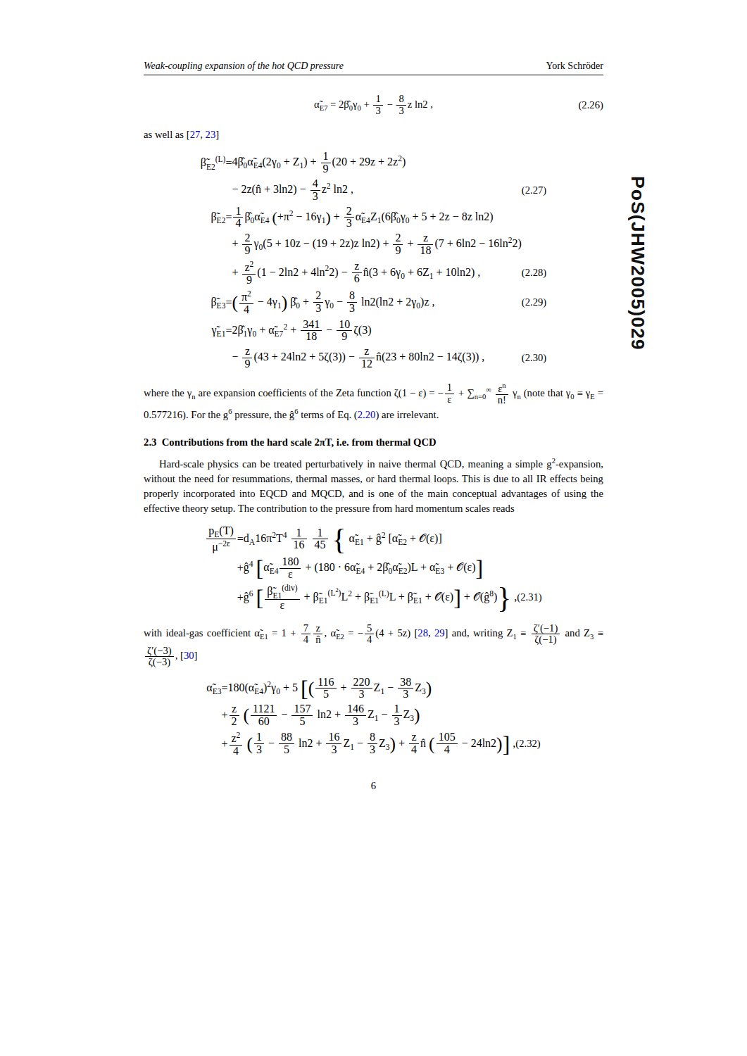Weak-coupling expansion of the hot QCD pressure
York Schröder
PoS(JHW2005)029
α̃E7 = 2β̂0γ0 + 13 − 83z ln2 , (2.26)
as well as [27, 23]
| β̃ E2 (L) | = | 4β̂ 0 α̃ E4 (2γ 0 + Z 1 ) + 1 9 (20 + 29z + 2z 2 ) | |
| | | − 2z(n̂ + 3ln2) − 4 3 z 2 ln2 , | (2.27) |
| β̃ E2 | = | 1 4 β̂ 0 α̃ E4 ( +π 2 − 16γ 1 ) + 2 3 α̃ E4 Z 1 (6β̂ 0 γ 0 + 5 + 2z − 8z ln2) | |
| | | + 2 9 γ 0 (5 + 10z − (19 + 2z)z ln2) + 2 9 + z 18 (7 + 6ln2 − 16ln 2 2) | |
| | | + z 2 9 (1 − 2ln2 + 4ln 2 2) − z 6 n̂(3 + 6γ 0 + 6Z 1 + 10ln2) , | (2.28) |
| β̃ E3 | = | ( π 2 4 − 4γ 1 ) β̂ 0 + 2 3 γ 0 − 8 3 ln2(ln2 + 2γ 0 )z , | (2.29) |
| γ̃ E1 | = | 2β̂ 1 γ 0 + α̃ E7 2 + 341 18 − 10 9 ζ(3) | |
| | | − z 9 (43 + 24ln2 + 5ζ(3)) − z 12 n̂(23 + 80ln2 − 14ζ(3)) , | (2.30) |
where the γn are expansion coefficients of the Zeta function ζ(1 − ε) = −1 ε + ∑n=0∞ εn n! γn (note that γ0 ≡ γE = 0.577216). For the g6 pressure, the ĝ6 terms of Eq. (2.20) are irrelevant.
2.3 Contributions from the hard scale 2πT, i.e. from thermal QCD
Hard-scale physics can be treated perturbatively in naive thermal QCD, meaning a simple g2-expansion, without the need for resummations, thermal masses, or hard thermal loops. This is due to all IR effects being properly incorporated into EQCD and MQCD, and is one of the main conceptual advantages of using the effective theory setup. The contribution to the pressure from hard momentum scales reads
| p E (T) μ −2ε | = | d A 16π 2 T 4 1 16 1 45 { α̃ E1 + ĝ 2 [α̃ E2 + 𝒪(ε)] | |
| | + | ĝ 4 [ α̃ E4 180 ε + (180 · 6α̃ E4 + 2β̂ 0 α̃ E2 )L + α̃ E3 + 𝒪(ε) ] | |
| | + | ĝ 6 [ β̃ E1 (div) ε + β̃ E1 (L 2 ) L 2 + β̃ E1 (L) L + β̃ E1 + 𝒪(ε) ] + 𝒪(ĝ 8 ) } , | (2.31) |
with ideal-gas coefficient α̃E1 = 1 + 74 zn̂, α̃E2 = −54(4 + 5z) [28, 29] and, writing Z1 ≡ ζ′(−1) ζ(−1) and Z3 ≡ ζ′(−3) ζ(−3), [30]
| α̃ E3 | = | 180(α̃ E4 ) 2 γ 0 + 5 [ ( 116 5 + 220 3 Z 1 − 38 3 Z 3 ) | |
| | + | z 2 ( 1121 60 − 157 5 ln2 + 146 3 Z 1 − 1 3 Z 3 ) | |
| | + | z 2 4 ( 1 3 − 88 5 ln2 + 16 3 Z 1 − 8 3 Z 3 ) + z 4 n̂ ( 105 4 − 24ln2 ) ] , | (2.32) |
6